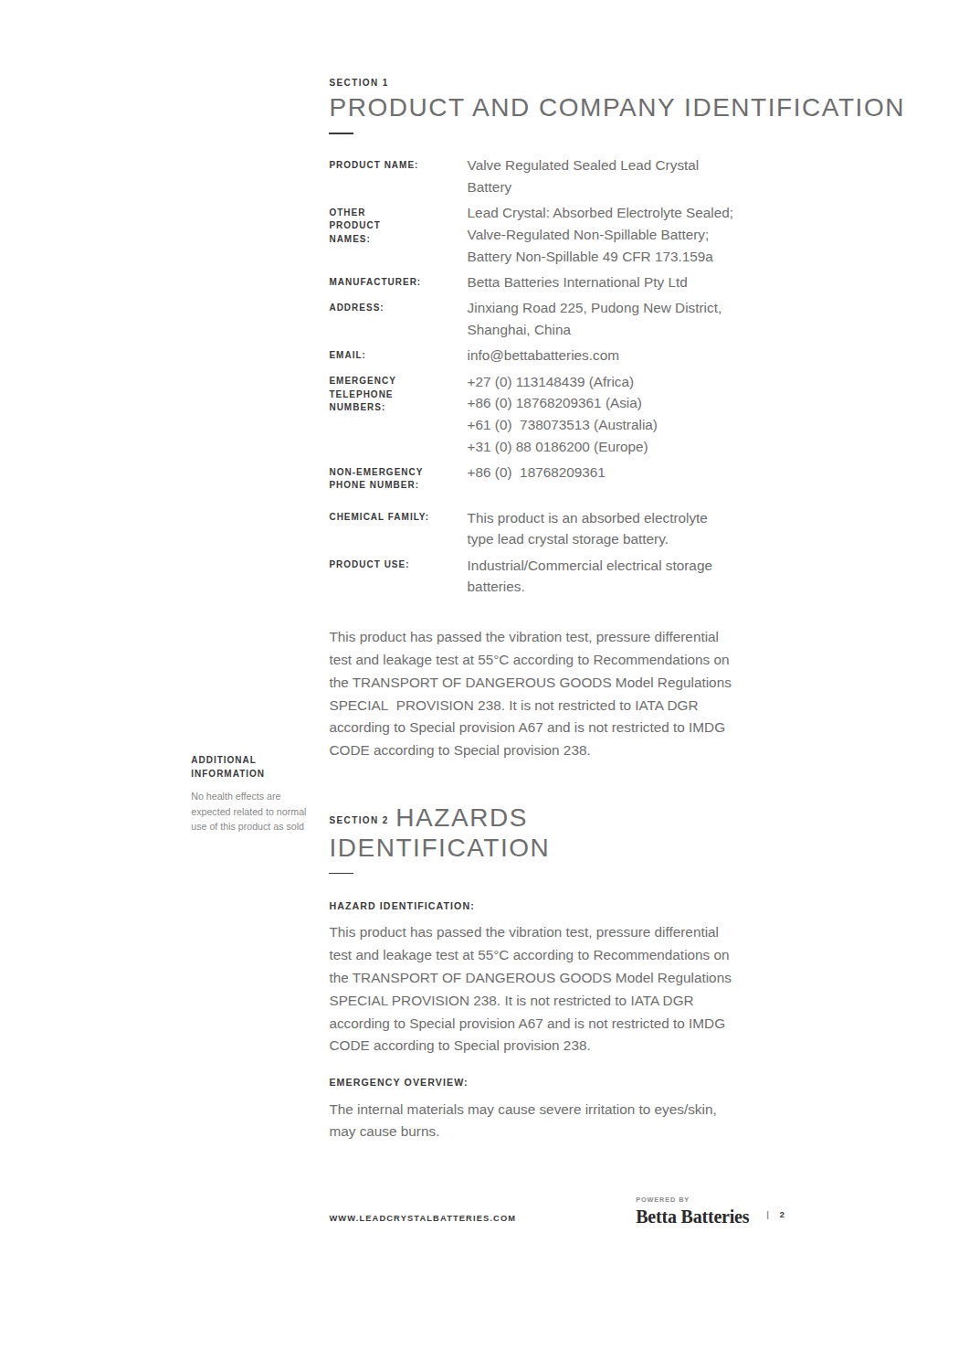Additional
Information
No health effects are expected related to normal use of this product as sold
Section 1
Product and Company Identification
| Product Name: | Valve Regulated Sealed Lead Crystal Battery |
| Other Product Names: | Lead Crystal: Absorbed Electrolyte Sealed; Valve-Regulated Non-Spillable Battery; Battery Non-Spillable 49 CFR 173.159a |
| Manufacturer: | Betta Batteries International Pty Ltd |
| Address: | Jinxiang Road 225, Pudong New District, Shanghai, China |
| Email: | info@bettabatteries.com |
| Emergency Telephone Numbers: | +27 (0) 113148439 (Africa) +86 (0) 18768209361 (Asia) +61 (0) 738073513 (Australia) +31 (0) 88 0186200 (Europe) |
| Non-Emergency Phone Number: | +86 (0) 18768209361 |
| Chemical Family: | This product is an absorbed electrolyte type lead crystal storage battery. |
| Product Use: | Industrial/Commercial electrical storage batteries. |
This product has passed the vibration test, pressure differential test and leakage test at 55°C according to Recommendations on the TRANSPORT OF DANGEROUS GOODS Model Regulations SPECIAL PROVISION 238. It is not restricted to IATA DGR according to Special provision A67 and is not restricted to IMDG CODE according to Special provision 238.
Section 2
Hazards Identification
Hazard Identification:
This product has passed the vibration test, pressure differential test and leakage test at 55°C according to Recommendations on the TRANSPORT OF DANGEROUS GOODS Model Regulations SPECIAL PROVISION 238. It is not restricted to IATA DGR according to Special provision A67 and is not restricted to IMDG CODE according to Special provision 238.
Emergency Overview:
The internal materials may cause severe irritation to eyes/skin, may cause burns.
www.leadcrystalbatteries.com
Powered by
Betta Batteries
|2